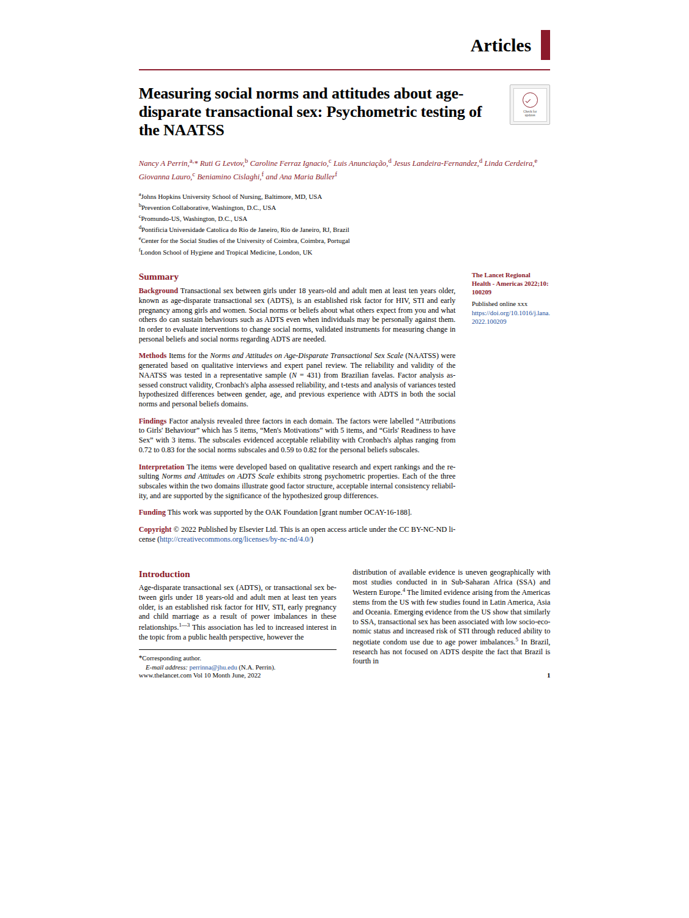Articles
Measuring social norms and attitudes about age-disparate transactional sex: Psychometric testing of the NAATSS
Check for
updates
Nancy A Perrin,a,* Ruti G Levtov,b Caroline Ferraz Ignacio,c Luis Anunciação,d Jesus Landeira-Fernandez,d Linda Cerdeira,e Giovanna Lauro,c Beniamino Cislaghi,f and Ana Maria Bullerf
aJohns Hopkins University School of Nursing, Baltimore, MD, USA
bPrevention Collaborative, Washington, D.C., USA
cPromundo-US, Washington, D.C., USA
dPontificia Universidade Catolica do Rio de Janeiro, Rio de Janeiro, RJ, Brazil
eCenter for the Social Studies of the University of Coimbra, Coimbra, Portugal
fLondon School of Hygiene and Tropical Medicine, London, UK
Summary
Background Transactional sex between girls under 18 years-old and adult men at least ten years older, known as age-disparate transactional sex (ADTS), is an established risk factor for HIV, STI and early pregnancy among girls and women. Social norms or beliefs about what others expect from you and what others do can sustain behaviours such as ADTS even when individuals may be personally against them. In order to evaluate interventions to change social norms, validated instruments for measuring change in personal beliefs and social norms regarding ADTS are needed.
Methods Items for the Norms and Attitudes on Age-Disparate Transactional Sex Scale (NAATSS) were generated based on qualitative interviews and expert panel review. The reliability and validity of the NAATSS was tested in a representative sample (N = 431) from Brazilian favelas. Factor analysis assessed construct validity, Cronbach's alpha assessed reliability, and t-tests and analysis of variances tested hypothesized differences between gender, age, and previous experience with ADTS in both the social norms and personal beliefs domains.
Findings Factor analysis revealed three factors in each domain. The factors were labelled “Attributions to Girls' Behaviour” which has 5 items, “Men's Motivations” with 5 items, and “Girls' Readiness to have Sex” with 3 items. The subscales evidenced acceptable reliability with Cronbach's alphas ranging from 0.72 to 0.83 for the social norms subscales and 0.59 to 0.82 for the personal beliefs subscales.
Interpretation The items were developed based on qualitative research and expert rankings and the resulting Norms and Attitudes on ADTS Scale exhibits strong psychometric properties. Each of the three subscales within the two domains illustrate good factor structure, acceptable internal consistency reliability, and are supported by the significance of the hypothesized group differences.
Funding This work was supported by the OAK Foundation [grant number OCAY-16-188].
Copyright © 2022 Published by Elsevier Ltd. This is an open access article under the CC BY-NC-ND license (http://creativecommons.org/licenses/by-nc-nd/4.0/)
The Lancet Regional Health - Americas 2022;10: 100209
Published online xxx
https://doi.org/10.1016/j.lana.2022.100209
Introduction
Age-disparate transactional sex (ADTS), or transactional sex between girls under 18 years-old and adult men at least ten years older, is an established risk factor for HIV, STI, early pregnancy and child marriage as a result of power imbalances in these relationships.1—3 This association has led to increased interest in the topic from a public health perspective, however the
*Corresponding author.
E-mail address: perrinna@jhu.edu (N.A. Perrin).
distribution of available evidence is uneven geographically with most studies conducted in in Sub-Saharan Africa (SSA) and Western Europe.4 The limited evidence arising from the Americas stems from the US with few studies found in Latin America, Asia and Oceania. Emerging evidence from the US show that similarly to SSA, transactional sex has been associated with low socio-economic status and increased risk of STI through reduced ability to negotiate condom use due to age power imbalances.5 In Brazil, research has not focused on ADTS despite the fact that Brazil is fourth in
www.thelancet.com Vol 10 Month June, 2022
1